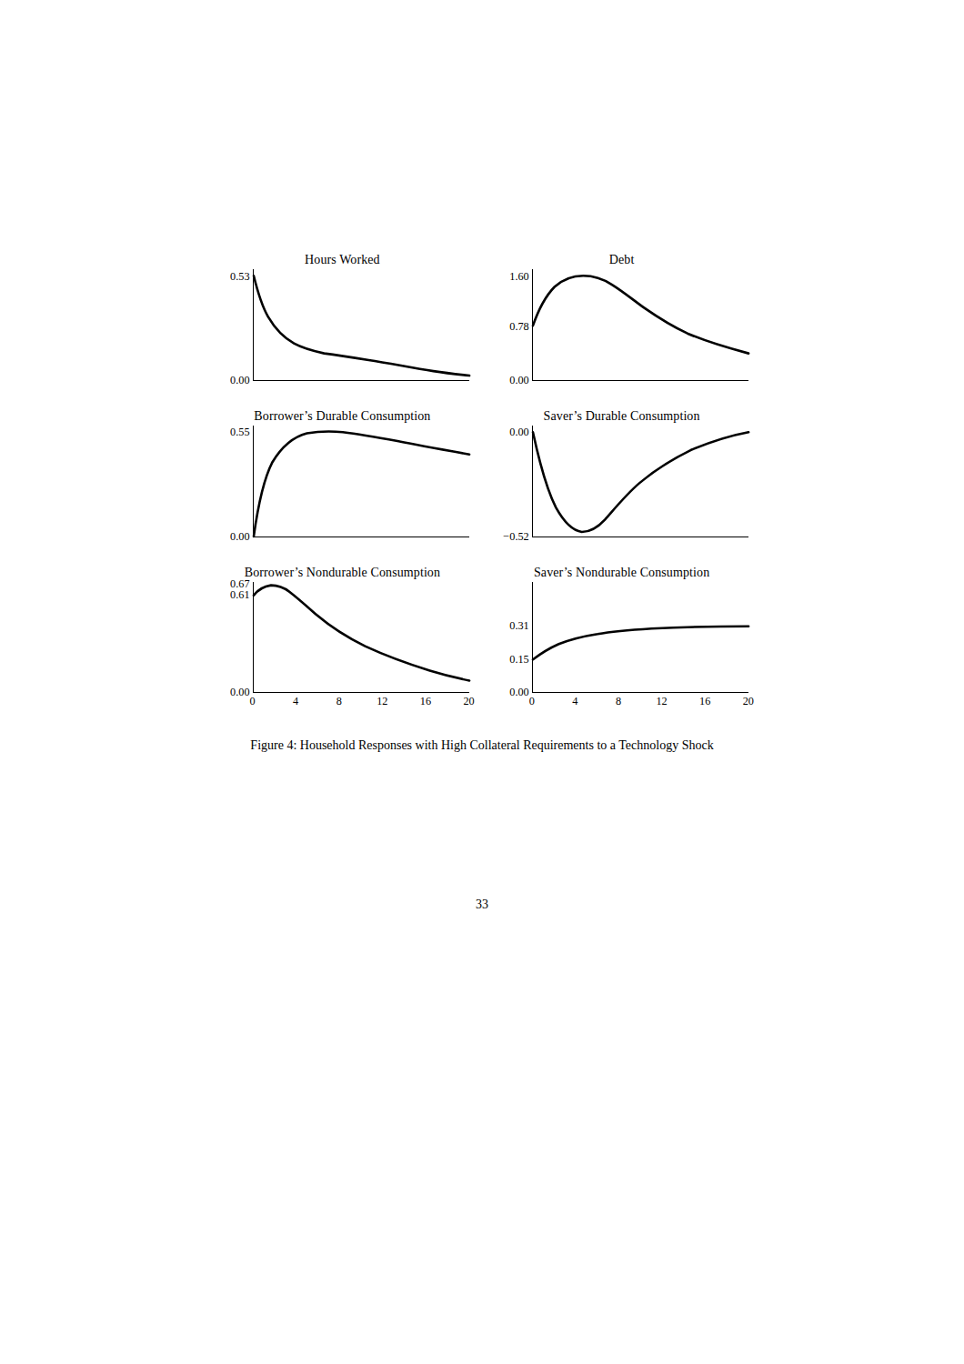Hours Worked
0.53 0.00
Debt
1.60 0.78 0.00
Borrower’s Durable Consumption
0.55 0.00
Saver’s Durable Consumption
0.00 −0.52
Borrower’s Nondurable Consumption
0.67 0.61 0.00
0 4 8 12 16 20
Saver’s Nondurable Consumption
0.31 0.15 0.00
0 4 8 12 16 20
Figure 4: Household Responses with High Collateral Requirements to a Technology Shock
33